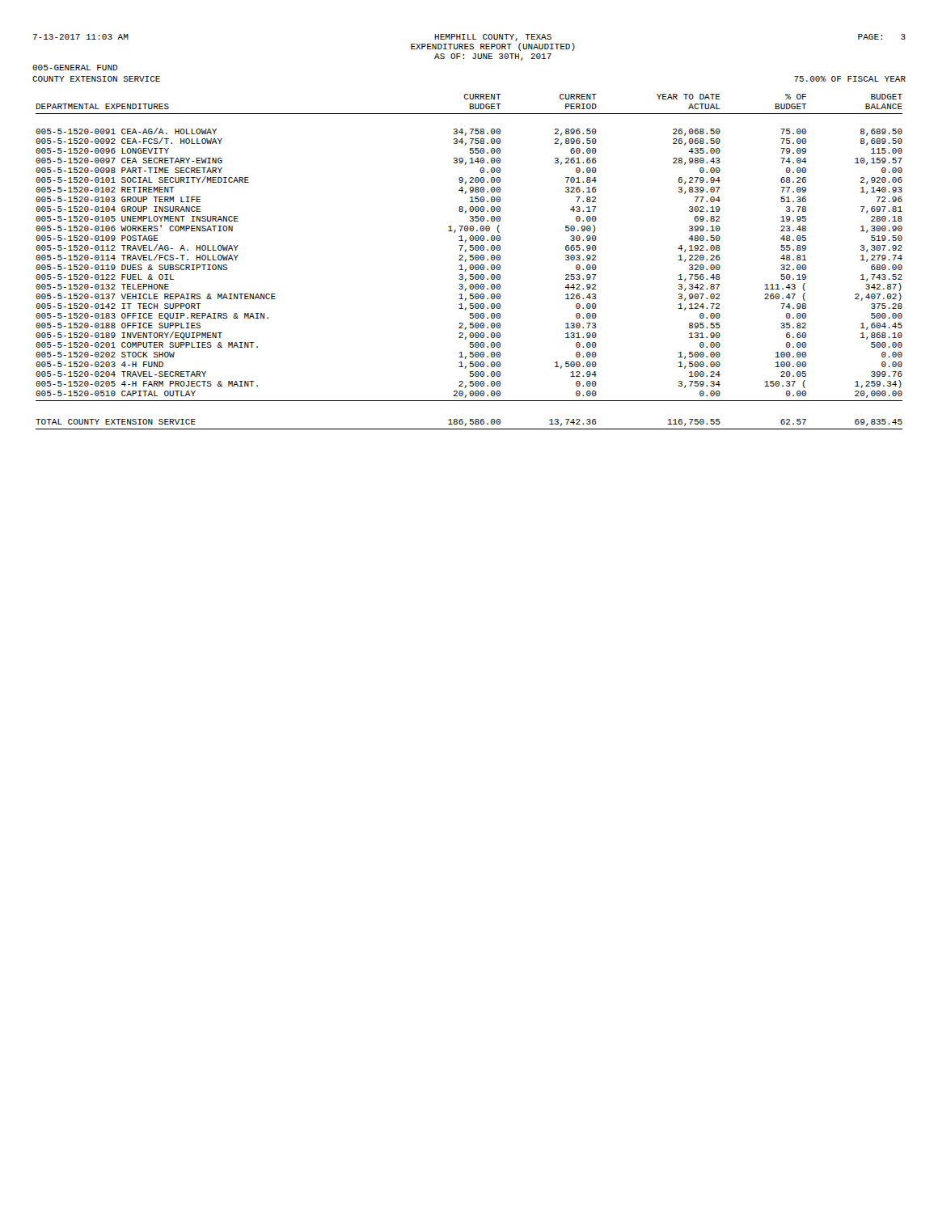7-13-2017 11:03 AM
HEMPHILL COUNTY, TEXAS
EXPENDITURES REPORT (UNAUDITED)
AS OF: JUNE 30TH, 2017
PAGE: 3
005-GENERAL FUND
COUNTY EXTENSION SERVICE 75.00% OF FISCAL YEAR
| DEPARTMENTAL EXPENDITURES | CURRENT BUDGET | CURRENT PERIOD | YEAR TO DATE ACTUAL | % OF BUDGET | BUDGET BALANCE |
| --- | --- | --- | --- | --- | --- |
| 005-5-1520-0091 CEA-AG/A. HOLLOWAY | 34,758.00 | 2,896.50 | 26,068.50 | 75.00 | 8,689.50 |
| 005-5-1520-0092 CEA-FCS/T. HOLLOWAY | 34,758.00 | 2,896.50 | 26,068.50 | 75.00 | 8,689.50 |
| 005-5-1520-0096 LONGEVITY | 550.00 | 60.00 | 435.00 | 79.09 | 115.00 |
| 005-5-1520-0097 CEA SECRETARY-EWING | 39,140.00 | 3,261.66 | 28,980.43 | 74.04 | 10,159.57 |
| 005-5-1520-0098 PART-TIME SECRETARY | 0.00 | 0.00 | 0.00 | 0.00 | 0.00 |
| 005-5-1520-0101 SOCIAL SECURITY/MEDICARE | 9,200.00 | 701.84 | 6,279.94 | 68.26 | 2,920.06 |
| 005-5-1520-0102 RETIREMENT | 4,980.00 | 326.16 | 3,839.07 | 77.09 | 1,140.93 |
| 005-5-1520-0103 GROUP TERM LIFE | 150.00 | 7.82 | 77.04 | 51.36 | 72.96 |
| 005-5-1520-0104 GROUP INSURANCE | 8,000.00 | 43.17 | 302.19 | 3.78 | 7,697.81 |
| 005-5-1520-0105 UNEMPLOYMENT INSURANCE | 350.00 | 0.00 | 69.82 | 19.95 | 280.18 |
| 005-5-1520-0106 WORKERS' COMPENSATION | 1,700.00 ( | 50.90) | 399.10 | 23.48 | 1,300.90 |
| 005-5-1520-0109 POSTAGE | 1,000.00 | 30.90 | 480.50 | 48.05 | 519.50 |
| 005-5-1520-0112 TRAVEL/AG- A. HOLLOWAY | 7,500.00 | 665.90 | 4,192.08 | 55.89 | 3,307.92 |
| 005-5-1520-0114 TRAVEL/FCS-T. HOLLOWAY | 2,500.00 | 303.92 | 1,220.26 | 48.81 | 1,279.74 |
| 005-5-1520-0119 DUES & SUBSCRIPTIONS | 1,000.00 | 0.00 | 320.00 | 32.00 | 680.00 |
| 005-5-1520-0122 FUEL & OIL | 3,500.00 | 253.97 | 1,756.48 | 50.19 | 1,743.52 |
| 005-5-1520-0132 TELEPHONE | 3,000.00 | 442.92 | 3,342.87 | 111.43 ( | 342.87) |
| 005-5-1520-0137 VEHICLE REPAIRS & MAINTENANCE | 1,500.00 | 126.43 | 3,907.02 | 260.47 ( | 2,407.02) |
| 005-5-1520-0142 IT TECH SUPPORT | 1,500.00 | 0.00 | 1,124.72 | 74.98 | 375.28 |
| 005-5-1520-0183 OFFICE EQUIP.REPAIRS & MAIN. | 500.00 | 0.00 | 0.00 | 0.00 | 500.00 |
| 005-5-1520-0188 OFFICE SUPPLIES | 2,500.00 | 130.73 | 895.55 | 35.82 | 1,604.45 |
| 005-5-1520-0189 INVENTORY/EQUIPMENT | 2,000.00 | 131.90 | 131.90 | 6.60 | 1,868.10 |
| 005-5-1520-0201 COMPUTER SUPPLIES & MAINT. | 500.00 | 0.00 | 0.00 | 0.00 | 500.00 |
| 005-5-1520-0202 STOCK SHOW | 1,500.00 | 0.00 | 1,500.00 | 100.00 | 0.00 |
| 005-5-1520-0203 4-H FUND | 1,500.00 | 1,500.00 | 1,500.00 | 100.00 | 0.00 |
| 005-5-1520-0204 TRAVEL-SECRETARY | 500.00 | 12.94 | 100.24 | 20.05 | 399.76 |
| 005-5-1520-0205 4-H FARM PROJECTS & MAINT. | 2,500.00 | 0.00 | 3,759.34 | 150.37 ( | 1,259.34) |
| 005-5-1520-0510 CAPITAL OUTLAY | 20,000.00 | 0.00 | 0.00 | 0.00 | 20,000.00 |
| TOTAL COUNTY EXTENSION SERVICE | 186,586.00 | 13,742.36 | 116,750.55 | 62.57 | 69,835.45 |